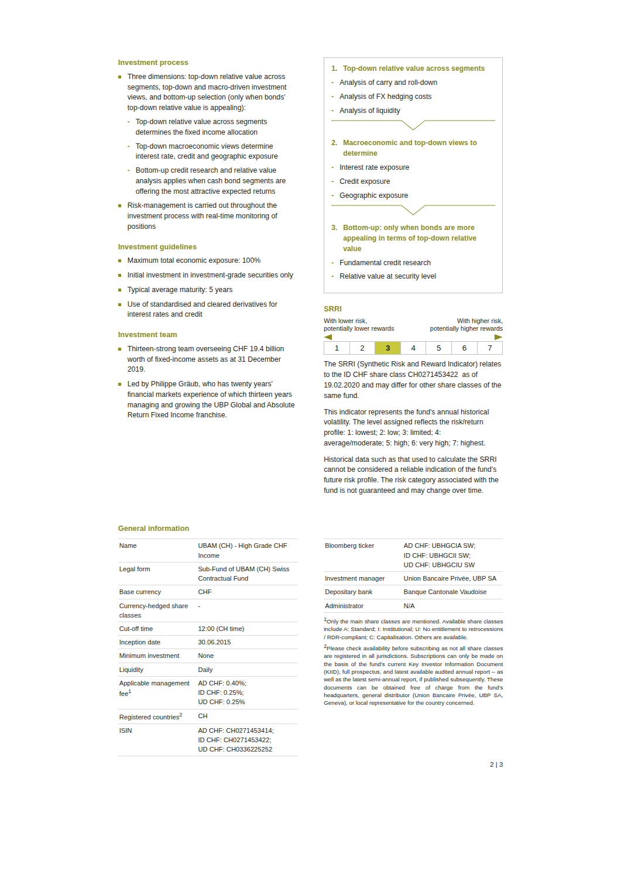Investment process
Three dimensions: top-down relative value across segments, top-down and macro-driven investment views, and bottom-up selection (only when bonds' top-down relative value is appealing):
Top-down relative value across segments determines the fixed income allocation
Top-down macroeconomic views determine interest rate, credit and geographic exposure
Bottom-up credit research and relative value analysis applies when cash bond segments are offering the most attractive expected returns
Risk-management is carried out throughout the investment process with real-time monitoring of positions
Investment guidelines
Maximum total economic exposure: 100%
Initial investment in investment-grade securities only
Typical average maturity: 5 years
Use of standardised and cleared derivatives for interest rates and credit
Investment team
Thirteen-strong team overseeing CHF 19.4 billion worth of fixed-income assets as at 31 December 2019.
Led by Philippe Gräub, who has twenty years' financial markets experience of which thirteen years managing and growing the UBP Global and Absolute Return Fixed Income franchise.
1. Top-down relative value across segments
Analysis of carry and roll-down
Analysis of FX hedging costs
Analysis of liquidity
2. Macroeconomic and top-down views to determine
Interest rate exposure
Credit exposure
Geographic exposure
3. Bottom-up: only when bonds are more appealing in terms of top-down relative value
Fundamental credit research
Relative value at security level
SRRI
With lower risk,
potentially lower rewards
With higher risk,
potentially higher rewards
| 1 | 2 | 3 | 4 | 5 | 6 | 7 |
The SRRI (Synthetic Risk and Reward Indicator) relates to the ID CHF share class CH0271453422 as of 19.02.2020 and may differ for other share classes of the same fund.
This indicator represents the fund's annual historical volatility. The level assigned reflects the risk/return profile: 1: lowest; 2: low; 3: limited; 4: average/moderate; 5: high; 6: very high; 7: highest.
Historical data such as that used to calculate the SRRI cannot be considered a reliable indication of the fund's future risk profile. The risk category associated with the fund is not guaranteed and may change over time.
General information
| Name | UBAM (CH) - High Grade CHF Income |
| Legal form | Sub-Fund of UBAM (CH) Swiss Contractual Fund |
| Base currency | CHF |
| Currency-hedged share classes | - |
| Cut-off time | 12:00 (CH time) |
| Inception date | 30.06.2015 |
| Minimum investment | None |
| Liquidity | Daily |
| Applicable management fee 1 | AD CHF: 0.40%; ID CHF: 0.25%; UD CHF: 0.25% |
| Registered countries 2 | CH |
| ISIN | AD CHF: CH0271453414; ID CHF: CH0271453422; UD CHF: CH0336225252 |
| Bloomberg ticker | AD CHF: UBHGCIA SW; ID CHF: UBHGCII SW; UD CHF: UBHGCIU SW |
| Investment manager | Union Bancaire Privée, UBP SA |
| Depositary bank | Banque Cantonale Vaudoise |
| Administrator | N/A |
1Only the main share classes are mentioned. Available share classes include A: Standard; I: Institutional; U: No entitlement to retrocessions / RDR-compliant; C: Capitalisation. Others are available.
2Please check availability before subscribing as not all share classes are registered in all jurisdictions. Subscriptions can only be made on the basis of the fund's current Key Investor Information Document (KIID), full prospectus, and latest available audited annual report – as well as the latest semi-annual report, if published subsequently. These documents can be obtained free of charge from the fund's headquarters, general distributor (Union Bancaire Privée, UBP SA, Geneva), or local representative for the country concerned.
2 | 3